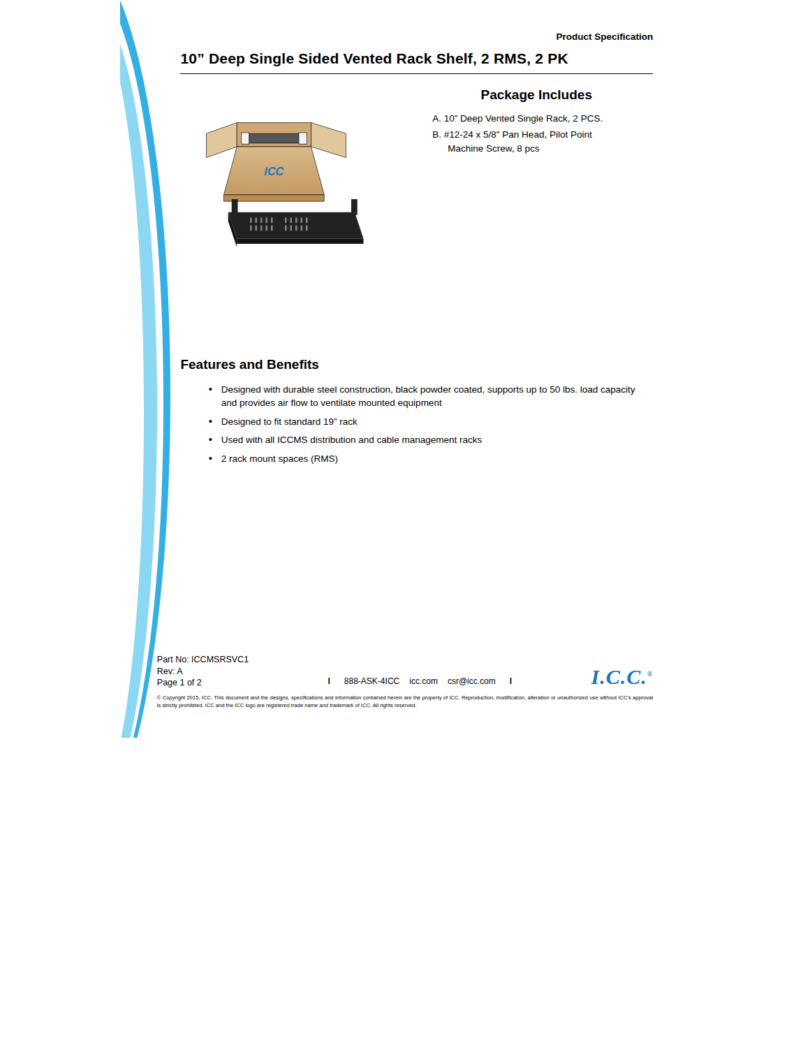Product Specification
10” Deep Single Sided Vented Rack Shelf, 2 RMS, 2 PK
Package Includes
A. 10” Deep Vented Single Rack, 2 PCS.
B. #12-24 x 5/8" Pan Head, Pilot Point Machine Screw, 8 pcs
Features and Benefits
Designed with durable steel construction, black powder coated, supports up to 50 lbs. load capacity and provides air flow to ventilate mounted equipment
Designed to fit standard 19” rack
Used with all ICCMS distribution and cable management racks
2 rack mount spaces (RMS)
Part No: ICCMSRSVC1
Rev: A
Page 1 of 2
l 888-ASK-4ICC icc.com csr@icc.com l
I.C.C.®
© Copyright 2015, ICC. This document and the designs, specifications and information contained herein are the property of ICC. Reproduction, modification, alteration or unauthorized use without ICC’s approval is strictly prohibited. ICC and the ICC logo are registered trade name and trademark of ICC. All rights reserved.